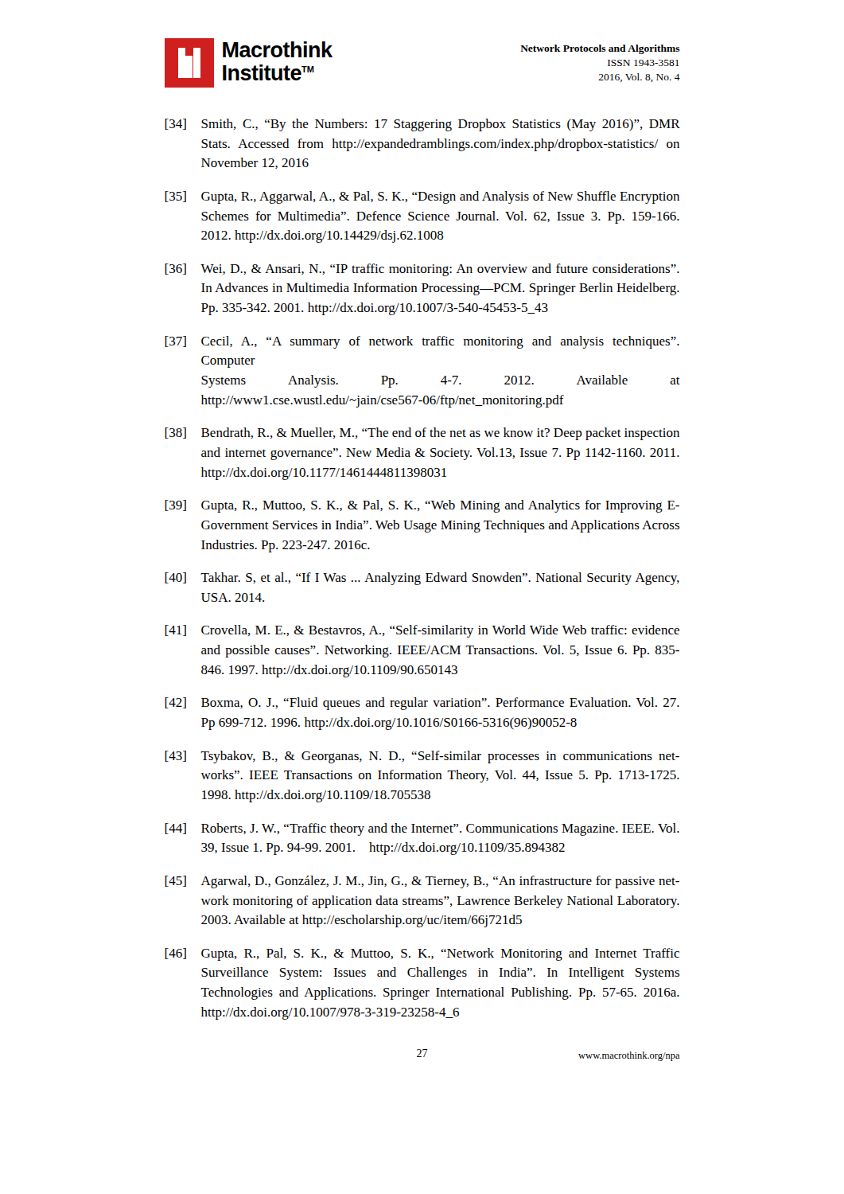Macrothink
InstituteTM
Network Protocols and Algorithms
ISSN 1943-3581
2016, Vol. 8, No. 4
[34] Smith, C., “By the Numbers: 17 Staggering Dropbox Statistics (May 2016)”, DMR Stats. Accessed from http://expandedramblings.com/index.php/dropbox-statistics/ on November 12, 2016
[35] Gupta, R., Aggarwal, A., & Pal, S. K., “Design and Analysis of New Shuffle Encryption Schemes for Multimedia”. Defence Science Journal. Vol. 62, Issue 3. Pp. 159-166. 2012. http://dx.doi.org/10.14429/dsj.62.1008
[36] Wei, D., & Ansari, N., “IP traffic monitoring: An overview and future considerations”. In Advances in Multimedia Information Processing—PCM. Springer Berlin Heidelberg. Pp. 335-342. 2001. http://dx.doi.org/10.1007/3-540-45453-5_43
[37] Cecil, A., “A summary of network traffic monitoring and analysis techniques”. Computer
Systems Analysis. Pp. 4-7. 2012. Available at
http://www1.cse.wustl.edu/~jain/cse567-06/ftp/net_monitoring.pdf
[38] Bendrath, R., & Mueller, M., “The end of the net as we know it? Deep packet inspection and internet governance”. New Media & Society. Vol.13, Issue 7. Pp 1142-1160. 2011. http://dx.doi.org/10.1177/1461444811398031
[39] Gupta, R., Muttoo, S. K., & Pal, S. K., “Web Mining and Analytics for Improving E-Government Services in India”. Web Usage Mining Techniques and Applications Across Industries. Pp. 223-247. 2016c.
[40] Takhar. S, et al., “If I Was ... Analyzing Edward Snowden”. National Security Agency, USA. 2014.
[41] Crovella, M. E., & Bestavros, A., “Self-similarity in World Wide Web traffic: evidence and possible causes”. Networking. IEEE/ACM Transactions. Vol. 5, Issue 6. Pp. 835-846. 1997. http://dx.doi.org/10.1109/90.650143
[42] Boxma, O. J., “Fluid queues and regular variation”. Performance Evaluation. Vol. 27. Pp 699-712. 1996. http://dx.doi.org/10.1016/S0166-5316(96)90052-8
[43] Tsybakov, B., & Georganas, N. D., “Self-similar processes in communications networks”. IEEE Transactions on Information Theory, Vol. 44, Issue 5. Pp. 1713-1725. 1998. http://dx.doi.org/10.1109/18.705538
[44] Roberts, J. W., “Traffic theory and the Internet”. Communications Magazine. IEEE. Vol. 39, Issue 1. Pp. 94-99. 2001. http://dx.doi.org/10.1109/35.894382
[45] Agarwal, D., González, J. M., Jin, G., & Tierney, B., “An infrastructure for passive network monitoring of application data streams”, Lawrence Berkeley National Laboratory. 2003. Available at http://escholarship.org/uc/item/66j721d5
[46] Gupta, R., Pal, S. K., & Muttoo, S. K., “Network Monitoring and Internet Traffic Surveillance System: Issues and Challenges in India”. In Intelligent Systems Technologies and Applications. Springer International Publishing. Pp. 57-65. 2016a. http://dx.doi.org/10.1007/978-3-319-23258-4_6
27 www.macrothink.org/npa